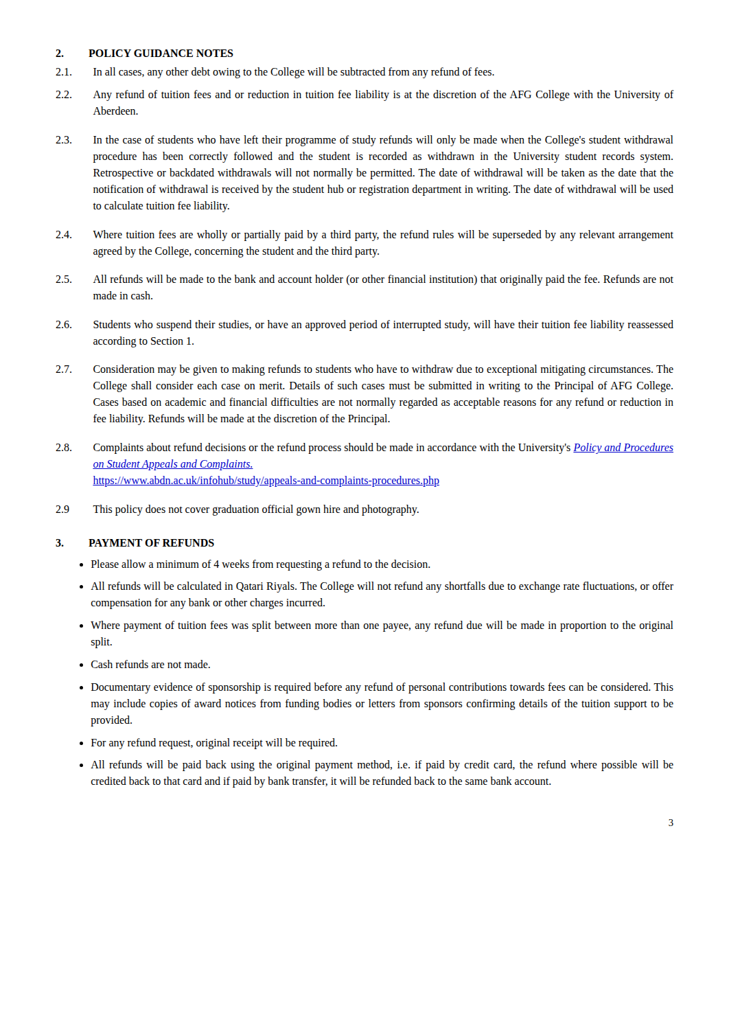2. POLICY GUIDANCE NOTES
2.1. In all cases, any other debt owing to the College will be subtracted from any refund of fees.
2.2. Any refund of tuition fees and or reduction in tuition fee liability is at the discretion of the AFG College with the University of Aberdeen.
2.3. In the case of students who have left their programme of study refunds will only be made when the College's student withdrawal procedure has been correctly followed and the student is recorded as withdrawn in the University student records system. Retrospective or backdated withdrawals will not normally be permitted. The date of withdrawal will be taken as the date that the notification of withdrawal is received by the student hub or registration department in writing. The date of withdrawal will be used to calculate tuition fee liability.
2.4. Where tuition fees are wholly or partially paid by a third party, the refund rules will be superseded by any relevant arrangement agreed by the College, concerning the student and the third party.
2.5. All refunds will be made to the bank and account holder (or other financial institution) that originally paid the fee. Refunds are not made in cash.
2.6. Students who suspend their studies, or have an approved period of interrupted study, will have their tuition fee liability reassessed according to Section 1.
2.7. Consideration may be given to making refunds to students who have to withdraw due to exceptional mitigating circumstances. The College shall consider each case on merit. Details of such cases must be submitted in writing to the Principal of AFG College. Cases based on academic and financial difficulties are not normally regarded as acceptable reasons for any refund or reduction in fee liability. Refunds will be made at the discretion of the Principal.
2.8. Complaints about refund decisions or the refund process should be made in accordance with the University's Policy and Procedures on Student Appeals and Complaints.
https://www.abdn.ac.uk/infohub/study/appeals-and-complaints-procedures.php
2.9 This policy does not cover graduation official gown hire and photography.
3. PAYMENT OF REFUNDS
Please allow a minimum of 4 weeks from requesting a refund to the decision.
All refunds will be calculated in Qatari Riyals. The College will not refund any shortfalls due to exchange rate fluctuations, or offer compensation for any bank or other charges incurred.
Where payment of tuition fees was split between more than one payee, any refund due will be made in proportion to the original split.
Cash refunds are not made.
Documentary evidence of sponsorship is required before any refund of personal contributions towards fees can be considered. This may include copies of award notices from funding bodies or letters from sponsors confirming details of the tuition support to be provided.
For any refund request, original receipt will be required.
All refunds will be paid back using the original payment method, i.e. if paid by credit card, the refund where possible will be credited back to that card and if paid by bank transfer, it will be refunded back to the same bank account.
3